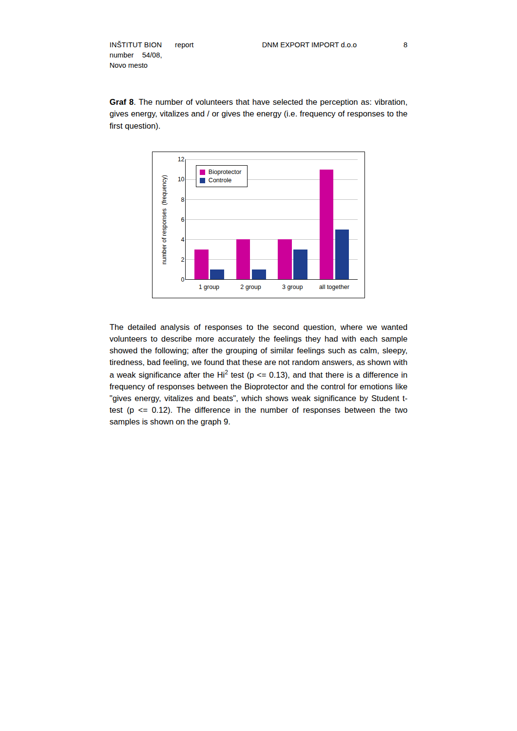INŠTITUT BION report number 54/08,
Novo mesto
DNM EXPORT IMPORT d.o.o
8
Graf 8. The number of volunteers that have selected the perception as: vibration, gives energy, vitalizes and / or gives the energy (i.e. frequency of responses to the first question).
number of responses (frequency)
12 10 8 6 4 2 0
Bioprotector
Controle
1 group
2 group
3 group
all together
The detailed analysis of responses to the second question, where we wanted volunteers to describe more accurately the feelings they had with each sample showed the following; after the grouping of similar feelings such as calm, sleepy, tiredness, bad feeling, we found that these are not random answers, as shown with a weak significance after the Hi2 test (p <= 0.13), and that there is a difference in frequency of responses between the Bioprotector and the control for emotions like "gives energy, vitalizes and beats", which shows weak significance by Student t-test (p <= 0.12). The difference in the number of responses between the two samples is shown on the graph 9.